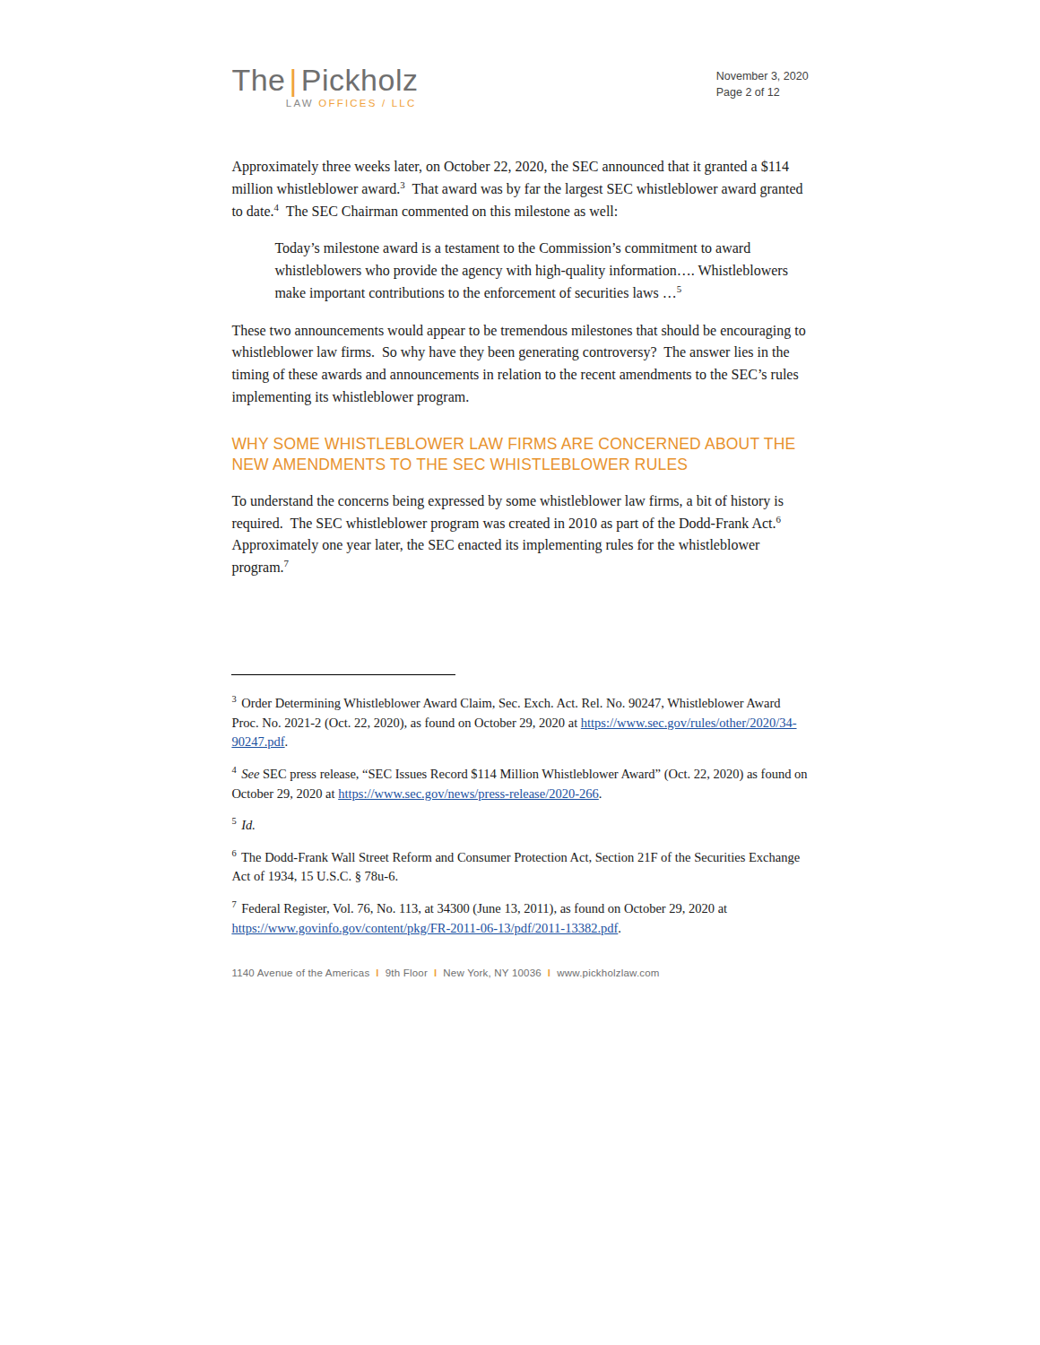The|Pickholz
LAW OFFICES / LLC
November 3, 2020
Page 2 of 12
Approximately three weeks later, on October 22, 2020, the SEC announced that it granted a $114 million whistleblower award.3 That award was by far the largest SEC whistleblower award granted to date.4 The SEC Chairman commented on this milestone as well:
Today’s milestone award is a testament to the Commission’s commitment to award whistleblowers who provide the agency with high-quality information…. Whistleblowers make important contributions to the enforcement of securities laws …5
These two announcements would appear to be tremendous milestones that should be encouraging to whistleblower law firms. So why have they been generating controversy? The answer lies in the timing of these awards and announcements in relation to the recent amendments to the SEC’s rules implementing its whistleblower program.
Why Some Whistleblower Law Firms Are Concerned About the New Amendments to the SEC Whistleblower Rules
To understand the concerns being expressed by some whistleblower law firms, a bit of history is required. The SEC whistleblower program was created in 2010 as part of the Dodd-Frank Act.6 Approximately one year later, the SEC enacted its implementing rules for the whistleblower program.7
3 Order Determining Whistleblower Award Claim, Sec. Exch. Act. Rel. No. 90247, Whistleblower Award Proc. No. 2021-2 (Oct. 22, 2020), as found on October 29, 2020 at https://www.sec.gov/rules/other/2020/34-90247.pdf.
4 See SEC press release, “SEC Issues Record $114 Million Whistleblower Award” (Oct. 22, 2020) as found on October 29, 2020 at https://www.sec.gov/news/press-release/2020-266.
5 Id.
6 The Dodd-Frank Wall Street Reform and Consumer Protection Act, Section 21F of the Securities Exchange Act of 1934, 15 U.S.C. § 78u-6.
7 Federal Register, Vol. 76, No. 113, at 34300 (June 13, 2011), as found on October 29, 2020 at https://www.govinfo.gov/content/pkg/FR-2011-06-13/pdf/2011-13382.pdf.
1140 Avenue of the Americasl9th Floorl New York, NY 10036lwww.pickholzlaw.com